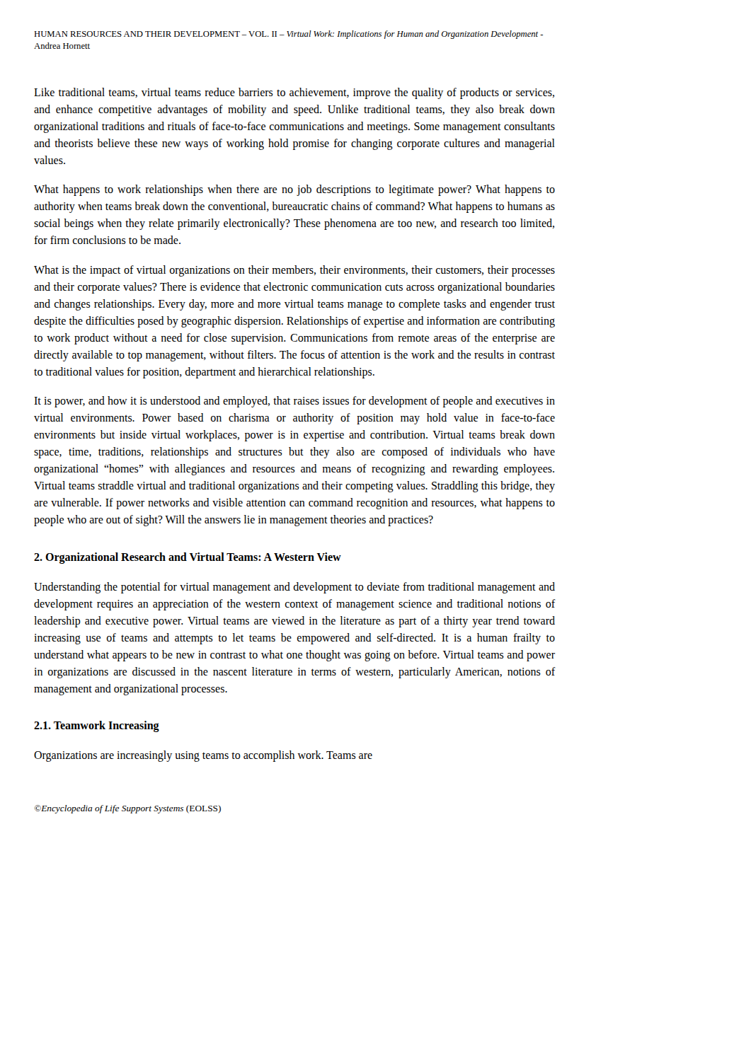HUMAN RESOURCES AND THEIR DEVELOPMENT – Vol. II – Virtual Work: Implications for Human and Organization Development - Andrea Hornett
Like traditional teams, virtual teams reduce barriers to achievement, improve the quality of products or services, and enhance competitive advantages of mobility and speed. Unlike traditional teams, they also break down organizational traditions and rituals of face-to-face communications and meetings. Some management consultants and theorists believe these new ways of working hold promise for changing corporate cultures and managerial values.
What happens to work relationships when there are no job descriptions to legitimate power? What happens to authority when teams break down the conventional, bureaucratic chains of command? What happens to humans as social beings when they relate primarily electronically? These phenomena are too new, and research too limited, for firm conclusions to be made.
What is the impact of virtual organizations on their members, their environments, their customers, their processes and their corporate values? There is evidence that electronic communication cuts across organizational boundaries and changes relationships. Every day, more and more virtual teams manage to complete tasks and engender trust despite the difficulties posed by geographic dispersion. Relationships of expertise and information are contributing to work product without a need for close supervision. Communications from remote areas of the enterprise are directly available to top management, without filters. The focus of attention is the work and the results in contrast to traditional values for position, department and hierarchical relationships.
It is power, and how it is understood and employed, that raises issues for development of people and executives in virtual environments. Power based on charisma or authority of position may hold value in face-to-face environments but inside virtual workplaces, power is in expertise and contribution. Virtual teams break down space, time, traditions, relationships and structures but they also are composed of individuals who have organizational “homes” with allegiances and resources and means of recognizing and rewarding employees. Virtual teams straddle virtual and traditional organizations and their competing values. Straddling this bridge, they are vulnerable. If power networks and visible attention can command recognition and resources, what happens to people who are out of sight? Will the answers lie in management theories and practices?
2. Organizational Research and Virtual Teams: A Western View
Understanding the potential for virtual management and development to deviate from traditional management and development requires an appreciation of the western context of management science and traditional notions of leadership and executive power. Virtual teams are viewed in the literature as part of a thirty year trend toward increasing use of teams and attempts to let teams be empowered and self-directed. It is a human frailty to understand what appears to be new in contrast to what one thought was going on before. Virtual teams and power in organizations are discussed in the nascent literature in terms of western, particularly American, notions of management and organizational processes.
2.1. Teamwork Increasing
Organizations are increasingly using teams to accomplish work. Teams are
©Encyclopedia of Life Support Systems (EOLSS)